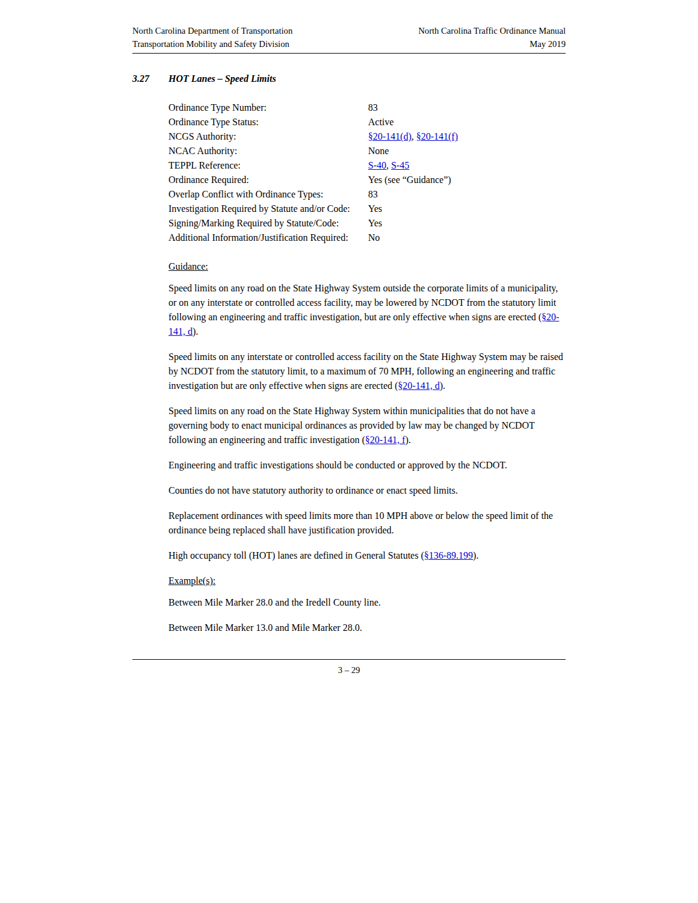North Carolina Department of Transportation
Transportation Mobility and Safety Division
North Carolina Traffic Ordinance Manual
May 2019
3.27 HOT Lanes – Speed Limits
| Ordinance Type Number: | 83 |
| Ordinance Type Status: | Active |
| NCGS Authority: | §20-141(d) , §20-141(f) |
| NCAC Authority: | None |
| TEPPL Reference: | S-40 , S-45 |
| Ordinance Required: | Yes (see “Guidance”) |
| Overlap Conflict with Ordinance Types: | 83 |
| Investigation Required by Statute and/or Code: | Yes |
| Signing/Marking Required by Statute/Code: | Yes |
| Additional Information/Justification Required: | No |
Guidance:
Speed limits on any road on the State Highway System outside the corporate limits of a municipality, or on any interstate or controlled access facility, may be lowered by NCDOT from the statutory limit following an engineering and traffic investigation, but are only effective when signs are erected (§20-141, d).
Speed limits on any interstate or controlled access facility on the State Highway System may be raised by NCDOT from the statutory limit, to a maximum of 70 MPH, following an engineering and traffic investigation but are only effective when signs are erected (§20-141, d).
Speed limits on any road on the State Highway System within municipalities that do not have a governing body to enact municipal ordinances as provided by law may be changed by NCDOT following an engineering and traffic investigation (§20-141, f).
Engineering and traffic investigations should be conducted or approved by the NCDOT.
Counties do not have statutory authority to ordinance or enact speed limits.
Replacement ordinances with speed limits more than 10 MPH above or below the speed limit of the ordinance being replaced shall have justification provided.
High occupancy toll (HOT) lanes are defined in General Statutes (§136-89.199).
Example(s):
Between Mile Marker 28.0 and the Iredell County line.
Between Mile Marker 13.0 and Mile Marker 28.0.
3 – 29